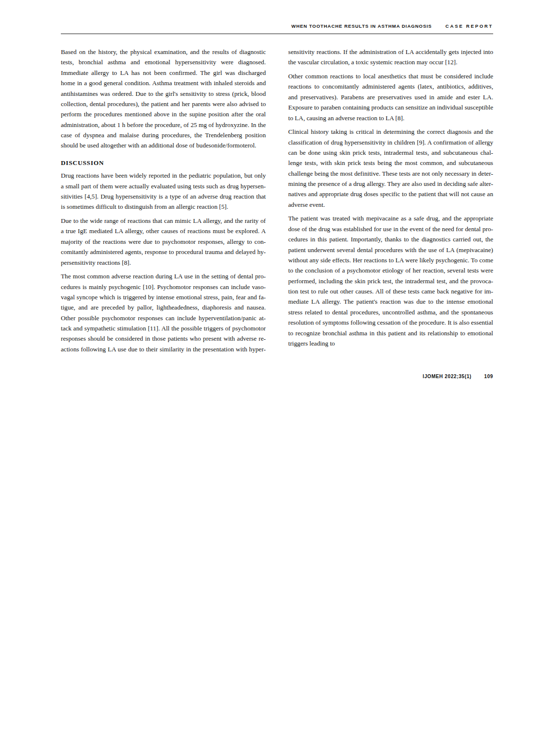When toothache results in asthma diagnosis Case Report
Based on the history, the physical examination, and the results of diagnostic tests, bronchial asthma and emotional hypersensitivity were diagnosed. Immediate allergy to LA has not been confirmed. The girl was discharged home in a good general condition. Asthma treatment with inhaled steroids and antihistamines was ordered. Due to the girl's sensitivity to stress (prick, blood collection, dental procedures), the patient and her parents were also advised to perform the procedures mentioned above in the supine position after the oral administration, about 1 h before the procedure, of 25 mg of hydroxyzine. In the case of dyspnea and malaise during procedures, the Trendelenberg position should be used altogether with an additional dose of budesonide/formoterol.
Discussion
Drug reactions have been widely reported in the pediatric population, but only a small part of them were actually evaluated using tests such as drug hypersensitivities [4,5]. Drug hypersensitivity is a type of an adverse drug reaction that is sometimes difficult to distinguish from an allergic reaction [5].
Due to the wide range of reactions that can mimic LA allergy, and the rarity of a true IgE mediated LA allergy, other causes of reactions must be explored. A majority of the reactions were due to psychomotor responses, allergy to concomitantly administered agents, response to procedural trauma and delayed hypersensitivity reactions [8].
The most common adverse reaction during LA use in the setting of dental procedures is mainly psychogenic [10]. Psychomotor responses can include vasovagal syncope which is triggered by intense emotional stress, pain, fear and fatigue, and are preceded by pallor, lightheadedness, diaphoresis and nausea. Other possible psychomotor responses can include hyperventilation/panic attack and sympathetic stimulation [11]. All the possible triggers of psychomotor responses should be considered in those patients who present with adverse reactions following LA use due to their similarity in the presentation with hypersensitivity reactions. If the administration of LA accidentally gets injected into the vascular circulation, a toxic systemic reaction may occur [12].
Other common reactions to local anesthetics that must be considered include reactions to concomitantly administered agents (latex, antibiotics, additives, and preservatives). Parabens are preservatives used in amide and ester LA. Exposure to paraben containing products can sensitize an individual susceptible to LA, causing an adverse reaction to LA [8].
Clinical history taking is critical in determining the correct diagnosis and the classification of drug hypersensitivity in children [9]. A confirmation of allergy can be done using skin prick tests, intradermal tests, and subcutaneous challenge tests, with skin prick tests being the most common, and subcutaneous challenge being the most definitive. These tests are not only necessary in determining the presence of a drug allergy. They are also used in deciding safe alternatives and appropriate drug doses specific to the patient that will not cause an adverse event.
The patient was treated with mepivacaine as a safe drug, and the appropriate dose of the drug was established for use in the event of the need for dental procedures in this patient. Importantly, thanks to the diagnostics carried out, the patient underwent several dental procedures with the use of LA (mepivacaine) without any side effects. Her reactions to LA were likely psychogenic. To come to the conclusion of a psychomotor etiology of her reaction, several tests were performed, including the skin prick test, the intradermal test, and the provocation test to rule out other causes. All of these tests came back negative for immediate LA allergy. The patient's reaction was due to the intense emotional stress related to dental procedures, uncontrolled asthma, and the spontaneous resolution of symptoms following cessation of the procedure. It is also essential to recognize bronchial asthma in this patient and its relationship to emotional triggers leading to
IJOMEH 2022;35(1) 109